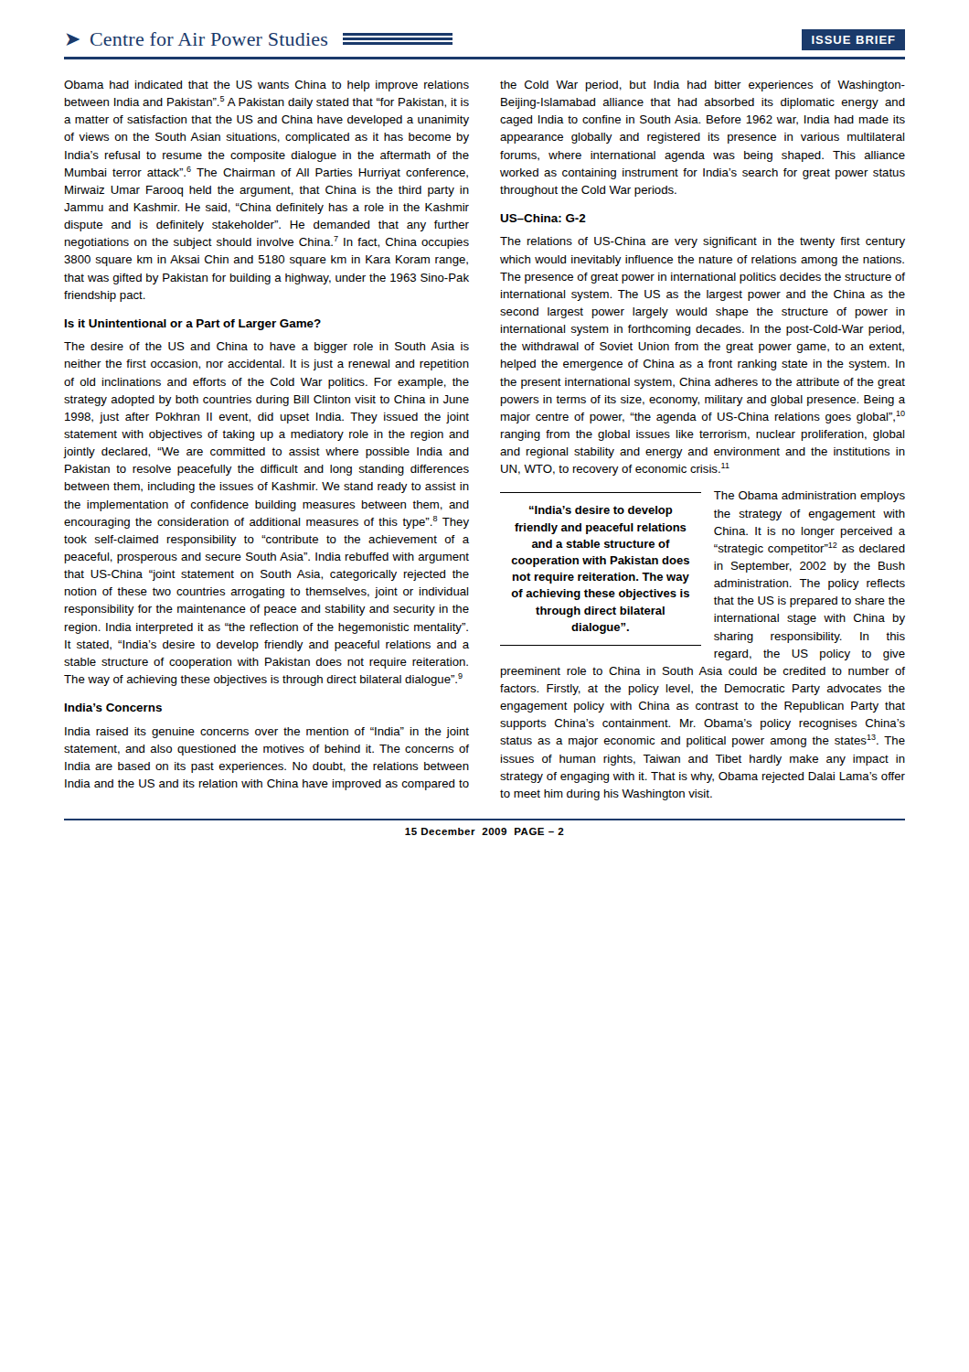➤ Centre for Air Power Studies
ISSUE BRIEF
Obama had indicated that the US wants China to help improve relations between India and Pakistan”.5 A Pakistan daily stated that “for Pakistan, it is a matter of satisfaction that the US and China have developed a unanimity of views on the South Asian situations, complicated as it has become by India’s refusal to resume the composite dialogue in the aftermath of the Mumbai terror attack”.6 The Chairman of All Parties Hurriyat conference, Mirwaiz Umar Farooq held the argument, that China is the third party in Jammu and Kashmir. He said, “China definitely has a role in the Kashmir dispute and is definitely stakeholder”. He demanded that any further negotiations on the subject should involve China.7 In fact, China occupies 3800 square km in Aksai Chin and 5180 square km in Kara Koram range, that was gifted by Pakistan for building a highway, under the 1963 Sino-Pak friendship pact.
Is it Unintentional or a Part of Larger Game?
The desire of the US and China to have a bigger role in South Asia is neither the first occasion, nor accidental. It is just a renewal and repetition of old inclinations and efforts of the Cold War politics. For example, the strategy adopted by both countries during Bill Clinton visit to China in June 1998, just after Pokhran II event, did upset India. They issued the joint statement with objectives of taking up a mediatory role in the region and jointly declared, “We are committed to assist where possible India and Pakistan to resolve peacefully the difficult and long standing differences between them, including the issues of Kashmir. We stand ready to assist in the implementation of confidence building measures between them, and encouraging the consideration of additional measures of this type”.8 They took self-claimed responsibility to “contribute to the achievement of a peaceful, prosperous and secure South Asia”. India rebuffed with argument that US-China “joint statement on South Asia, categorically rejected the notion of these two countries arrogating to themselves, joint or individual responsibility for the maintenance of peace and stability and security in the region. India interpreted it as “the reflection of the hegemonistic mentality”. It stated, “India’s desire to develop friendly and peaceful relations and a stable structure of cooperation with Pakistan does not require reiteration. The way of achieving these objectives is through direct bilateral dialogue”.9
India’s Concerns
India raised its genuine concerns over the mention of “India” in the joint statement, and also questioned the motives of behind it. The concerns of India are based on its past experiences. No doubt, the relations between India and the US and its relation with China have improved as compared to the Cold War period, but India had bitter experiences of Washington-Beijing-Islamabad alliance that had absorbed its diplomatic energy and caged India to confine in South Asia. Before 1962 war, India had made its appearance globally and registered its presence in various multilateral forums, where international agenda was being shaped. This alliance worked as containing instrument for India’s search for great power status throughout the Cold War periods.
US–China: G-2
The relations of US-China are very significant in the twenty first century which would inevitably influence the nature of relations among the nations. The presence of great power in international politics decides the structure of international system. The US as the largest power and the China as the second largest power largely would shape the structure of power in international system in forthcoming decades. In the post-Cold-War period, the withdrawal of Soviet Union from the great power game, to an extent, helped the emergence of China as a front ranking state in the system. In the present international system, China adheres to the attribute of the great powers in terms of its size, economy, military and global presence. Being a major centre of power, “the agenda of US-China relations goes global”,10 ranging from the global issues like terrorism, nuclear proliferation, global and regional stability and energy and environment and the institutions in UN, WTO, to recovery of economic crisis.11
“India’s desire to develop friendly and peaceful relations and a stable structure of cooperation with Pakistan does not require reiteration. The way of achieving these objectives is through direct bilateral dialogue”.
The Obama administration employs the strategy of engagement with China. It is no longer perceived a “strategic competitor”12 as declared in September, 2002 by the Bush administration. The policy reflects that the US is prepared to share the international stage with China by sharing responsibility. In this regard, the US policy to give preeminent role to China in South Asia could be credited to number of factors. Firstly, at the policy level, the Democratic Party advocates the engagement policy with China as contrast to the Republican Party that supports China’s containment. Mr. Obama’s policy recognises China’s status as a major economic and political power among the states13. The issues of human rights, Taiwan and Tibet hardly make any impact in strategy of engaging with it. That is why, Obama rejected Dalai Lama’s offer to meet him during his Washington visit.
15 December 2009 PAGE – 2